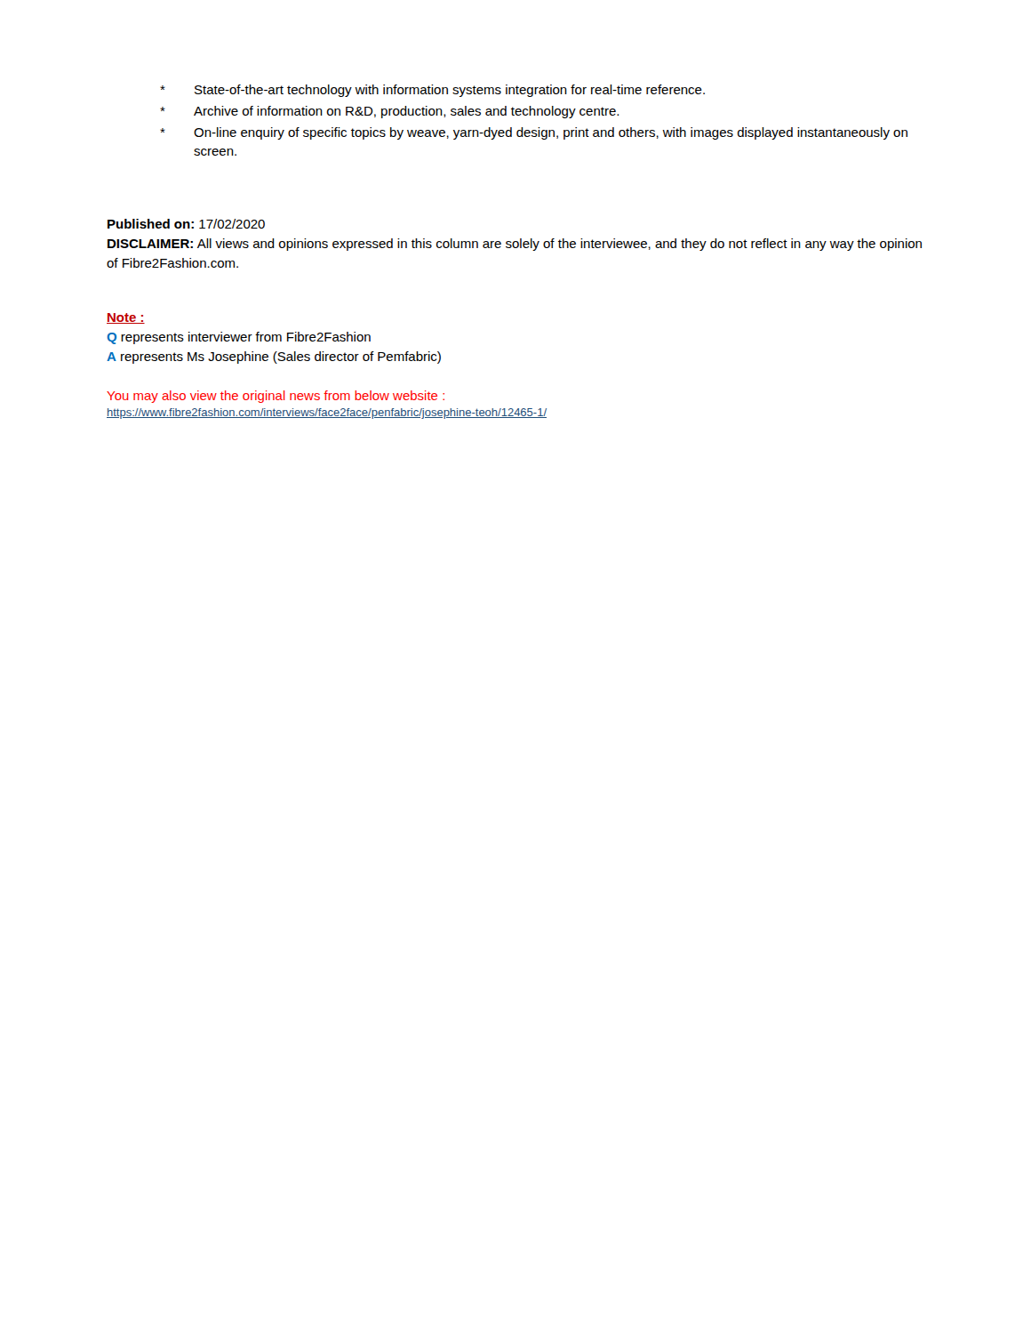State-of-the-art technology with information systems integration for real-time reference.
Archive of information on R&D, production, sales and technology centre.
On-line enquiry of specific topics by weave, yarn-dyed design, print and others, with images displayed instantaneously on screen.
Published on: 17/02/2020
DISCLAIMER: All views and opinions expressed in this column are solely of the interviewee, and they do not reflect in any way the opinion of Fibre2Fashion.com.
Note :
Q represents interviewer from Fibre2Fashion
A represents Ms Josephine (Sales director of Pemfabric)
You may also view the original news from below website :
https://www.fibre2fashion.com/interviews/face2face/penfabric/josephine-teoh/12465-1/